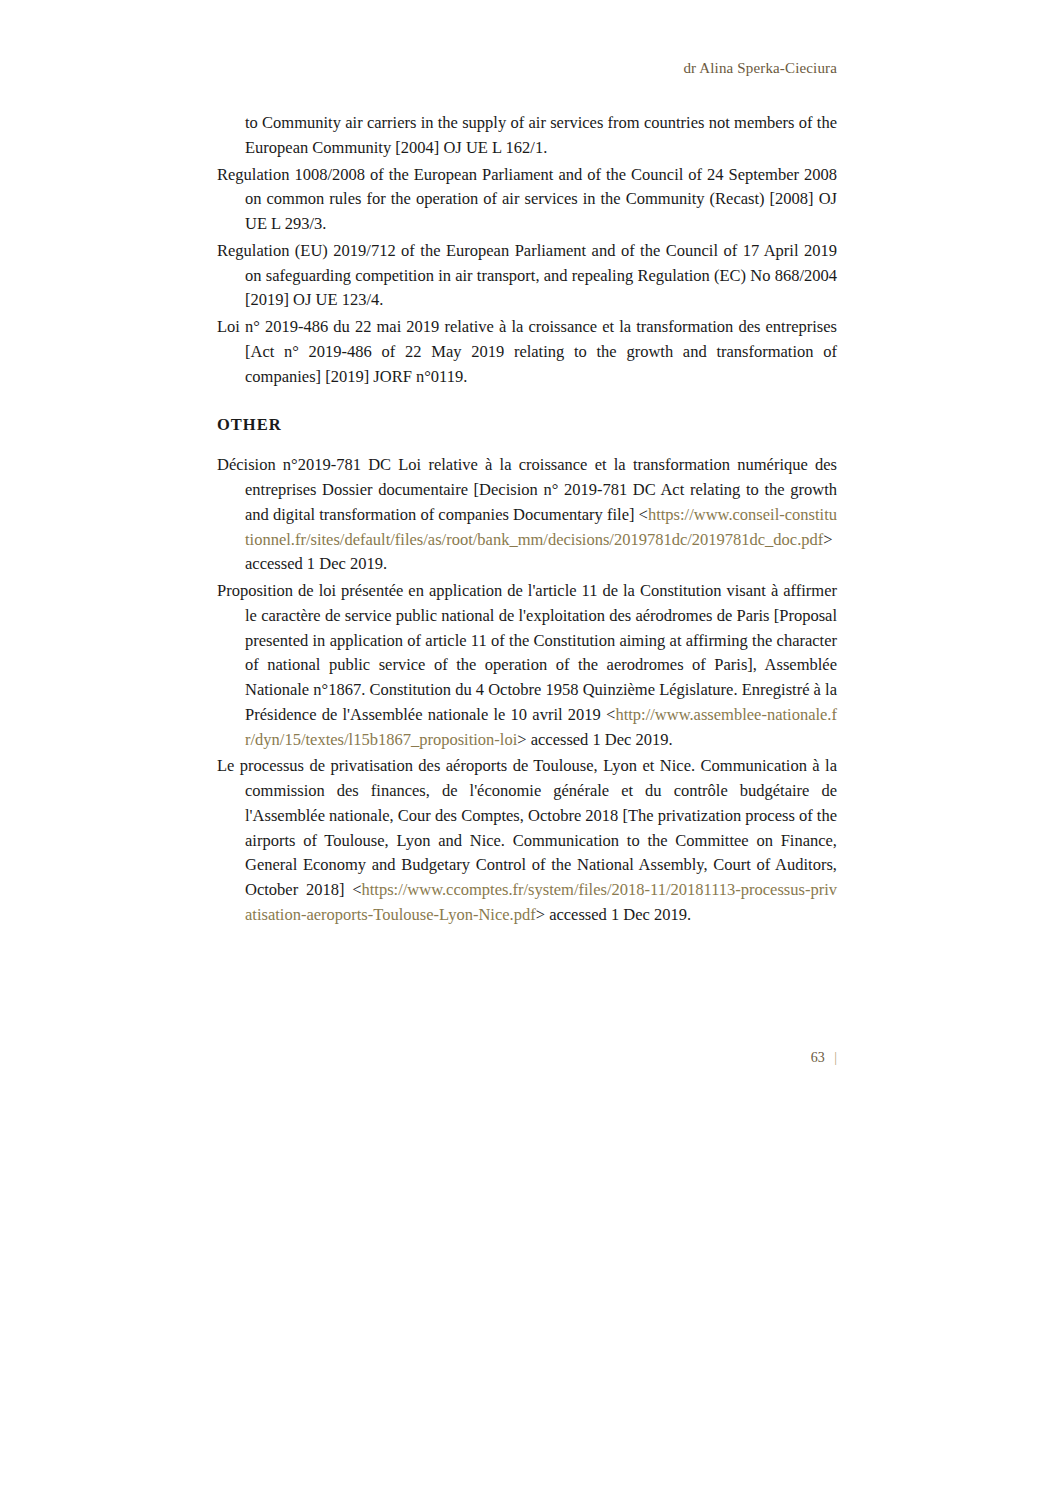dr Alina Sperka-Cieciura
to Community air carriers in the supply of air services from countries not members of the European Community [2004] OJ UE L 162/1.
Regulation 1008/2008 of the European Parliament and of the Council of 24 September 2008 on common rules for the operation of air services in the Community (Recast) [2008] OJ UE L 293/3.
Regulation (EU) 2019/712 of the European Parliament and of the Council of 17 April 2019 on safeguarding competition in air transport, and repealing Regulation (EC) No 868/2004 [2019] OJ UE 123/4.
Loi n° 2019-486 du 22 mai 2019 relative à la croissance et la transformation des entreprises [Act n° 2019-486 of 22 May 2019 relating to the growth and transformation of companies] [2019] JORF n°0119.
OTHER
Décision n°2019-781 DC Loi relative à la croissance et la transformation numérique des entreprises Dossier documentaire [Decision n° 2019-781 DC Act relating to the growth and digital transformation of companies Documentary file] <https://www.conseil-constitutionnel.fr/sites/default/files/as/root/bank_mm/decisions/2019781dc/2019781dc_doc.pdf> accessed 1 Dec 2019.
Proposition de loi présentée en application de l'article 11 de la Constitution visant à affirmer le caractère de service public national de l'exploitation des aérodromes de Paris [Proposal presented in application of article 11 of the Constitution aiming at affirming the character of national public service of the operation of the aerodromes of Paris], Assemblée Nationale n°1867. Constitution du 4 Octobre 1958 Quinzième Législature. Enregistré à la Présidence de l'Assemblée nationale le 10 avril 2019 <http://www.assemblee-nationale.fr/dyn/15/textes/l15b1867_proposition-loi> accessed 1 Dec 2019.
Le processus de privatisation des aéroports de Toulouse, Lyon et Nice. Communication à la commission des finances, de l'économie générale et du contrôle budgétaire de l'Assemblée nationale, Cour des Comptes, Octobre 2018 [The privatization process of the airports of Toulouse, Lyon and Nice. Communication to the Committee on Finance, General Economy and Budgetary Control of the National Assembly, Court of Auditors, October 2018] <https://www.ccomptes.fr/system/files/2018-11/20181113-processus-privatisation-aeroports-Toulouse-Lyon-Nice.pdf> accessed 1 Dec 2019.
63 |